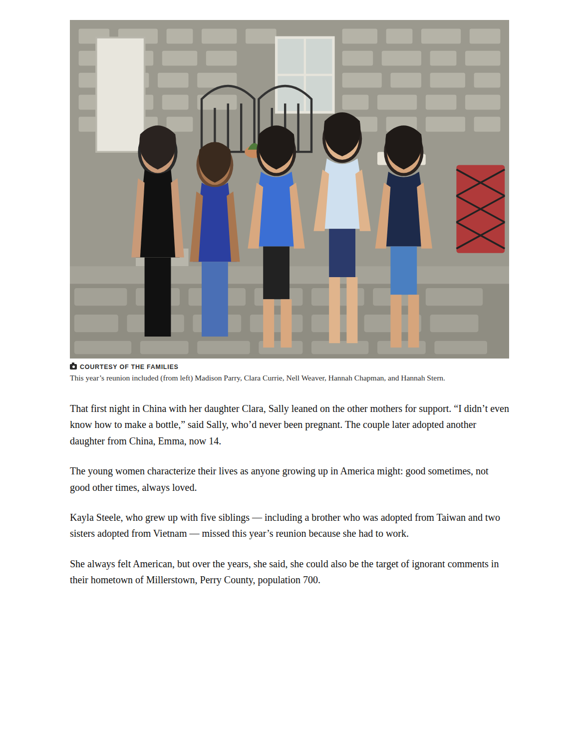COURTESY OF THE FAMILIES
This year’s reunion included (from left) Madison Parry, Clara Currie, Nell Weaver, Hannah Chapman, and Hannah Stern.
That first night in China with her daughter Clara, Sally leaned on the other mothers for support. “I didn’t even know how to make a bottle,” said Sally, who’d never been pregnant. The couple later adopted another daughter from China, Emma, now 14.
The young women characterize their lives as anyone growing up in America might: good sometimes, not good other times, always loved.
Kayla Steele, who grew up with five siblings — including a brother who was adopted from Taiwan and two sisters adopted from Vietnam — missed this year’s reunion because she had to work.
She always felt American, but over the years, she said, she could also be the target of ignorant comments in their hometown of Millerstown, Perry County, population 700.